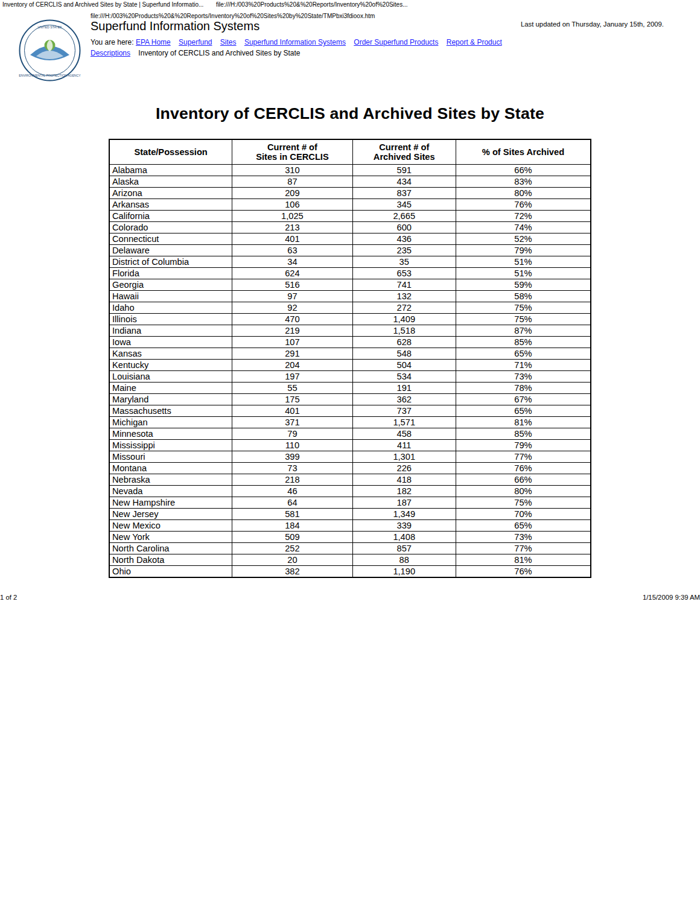Inventory of CERCLIS and Archived Sites by State | Superfund Informatio... file:///H:/003%20Products%20&%20Reports/Inventory%20of%20Sites...
UNITED STATES ENVIRONMENTAL PROTECTION AGENCY
file:///H:/003%20Products%20&%20Reports/Inventory%20of%20Sites%20by%20State/TMPbxi3fdioox.htm
Last updated on Thursday, January 15th, 2009.
Superfund Information Systems
You are here: EPA Home Superfund Sites Superfund Information Systems Order Superfund Products Report & Product Descriptions Inventory of CERCLIS and Archived Sites by State
Inventory of CERCLIS and Archived Sites by State
| State/Possession | Current # of Sites in CERCLIS | Current # of Archived Sites | % of Sites Archived |
| --- | --- | --- | --- |
| Alabama | 310 | 591 | 66% |
| Alaska | 87 | 434 | 83% |
| Arizona | 209 | 837 | 80% |
| Arkansas | 106 | 345 | 76% |
| California | 1,025 | 2,665 | 72% |
| Colorado | 213 | 600 | 74% |
| Connecticut | 401 | 436 | 52% |
| Delaware | 63 | 235 | 79% |
| District of Columbia | 34 | 35 | 51% |
| Florida | 624 | 653 | 51% |
| Georgia | 516 | 741 | 59% |
| Hawaii | 97 | 132 | 58% |
| Idaho | 92 | 272 | 75% |
| Illinois | 470 | 1,409 | 75% |
| Indiana | 219 | 1,518 | 87% |
| Iowa | 107 | 628 | 85% |
| Kansas | 291 | 548 | 65% |
| Kentucky | 204 | 504 | 71% |
| Louisiana | 197 | 534 | 73% |
| Maine | 55 | 191 | 78% |
| Maryland | 175 | 362 | 67% |
| Massachusetts | 401 | 737 | 65% |
| Michigan | 371 | 1,571 | 81% |
| Minnesota | 79 | 458 | 85% |
| Mississippi | 110 | 411 | 79% |
| Missouri | 399 | 1,301 | 77% |
| Montana | 73 | 226 | 76% |
| Nebraska | 218 | 418 | 66% |
| Nevada | 46 | 182 | 80% |
| New Hampshire | 64 | 187 | 75% |
| New Jersey | 581 | 1,349 | 70% |
| New Mexico | 184 | 339 | 65% |
| New York | 509 | 1,408 | 73% |
| North Carolina | 252 | 857 | 77% |
| North Dakota | 20 | 88 | 81% |
| Ohio | 382 | 1,190 | 76% |
1 of 2 1/15/2009 9:39 AM